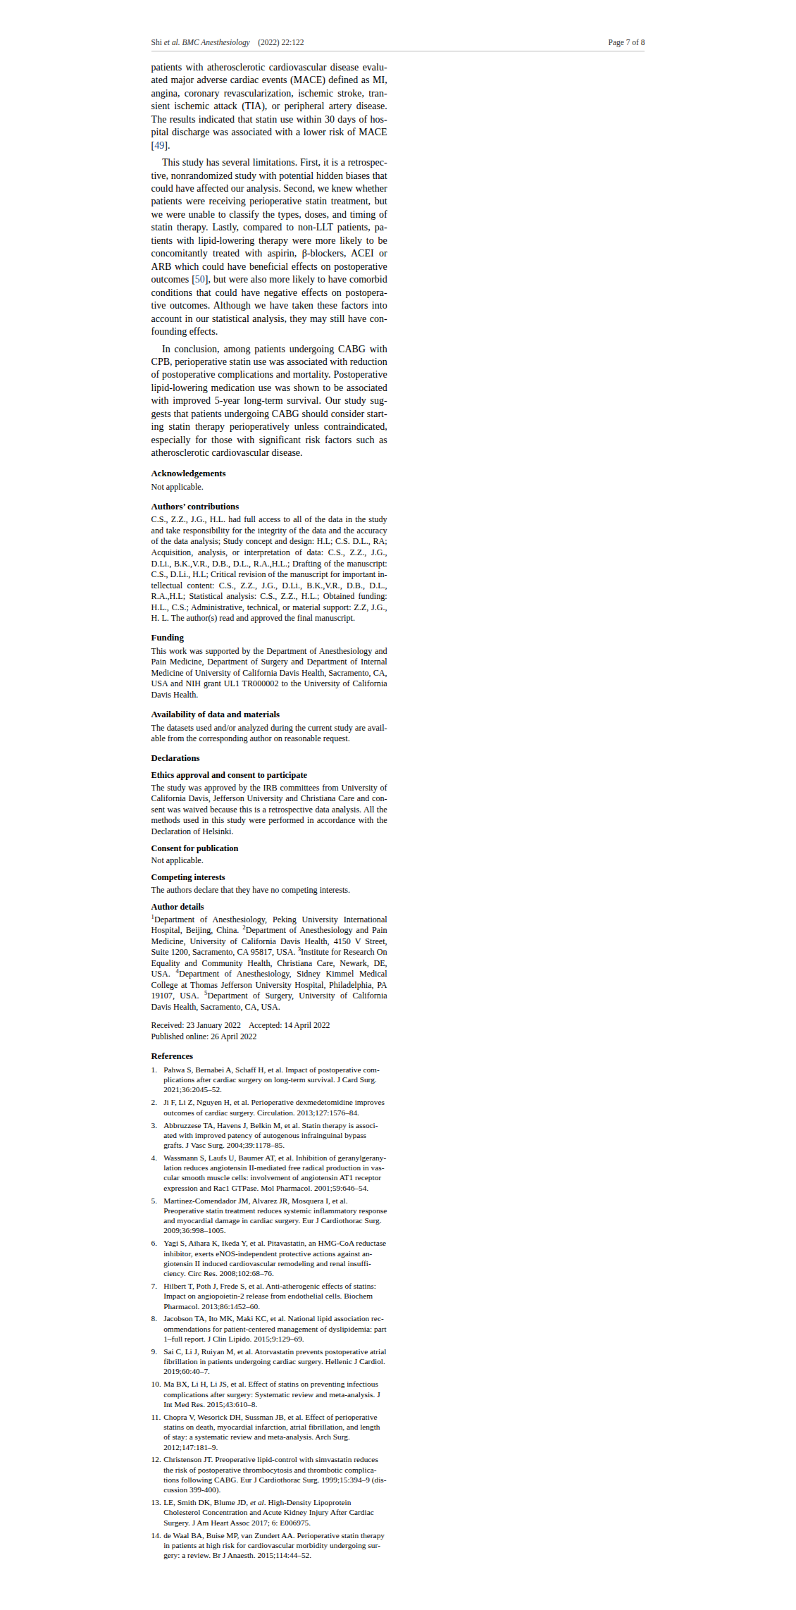Shi et al. BMC Anesthesiology (2022) 22:122
Page 7 of 8
patients with atherosclerotic cardiovascular disease evaluated major adverse cardiac events (MACE) defined as MI, angina, coronary revascularization, ischemic stroke, transient ischemic attack (TIA), or peripheral artery disease. The results indicated that statin use within 30 days of hospital discharge was associated with a lower risk of MACE [49].
This study has several limitations. First, it is a retrospective, nonrandomized study with potential hidden biases that could have affected our analysis. Second, we knew whether patients were receiving perioperative statin treatment, but we were unable to classify the types, doses, and timing of statin therapy. Lastly, compared to non-LLT patients, patients with lipid-lowering therapy were more likely to be concomitantly treated with aspirin, β-blockers, ACEI or ARB which could have beneficial effects on postoperative outcomes [50], but were also more likely to have comorbid conditions that could have negative effects on postoperative outcomes. Although we have taken these factors into account in our statistical analysis, they may still have confounding effects.
In conclusion, among patients undergoing CABG with CPB, perioperative statin use was associated with reduction of postoperative complications and mortality. Postoperative lipid-lowering medication use was shown to be associated with improved 5-year long-term survival. Our study suggests that patients undergoing CABG should consider starting statin therapy perioperatively unless contraindicated, especially for those with significant risk factors such as atherosclerotic cardiovascular disease.
Acknowledgements
Not applicable.
Authors’ contributions
C.S., Z.Z., J.G., H.L. had full access to all of the data in the study and take responsibility for the integrity of the data and the accuracy of the data analysis; Study concept and design: H.L; C.S. D.L., RA; Acquisition, analysis, or interpretation of data: C.S., Z.Z., J.G., D.Li., B.K.,V.R., D.B., D.L., R.A.,H.L.; Drafting of the manuscript: C.S., D.Li., H.L; Critical revision of the manuscript for important intellectual content: C.S., Z.Z., J.G., D.Li., B.K.,V.R., D.B., D.L., R.A.,H.L; Statistical analysis: C.S., Z.Z., H.L.; Obtained funding: H.L., C.S.; Administrative, technical, or material support: Z.Z, J.G., H. L. The author(s) read and approved the final manuscript.
Funding
This work was supported by the Department of Anesthesiology and Pain Medicine, Department of Surgery and Department of Internal Medicine of University of California Davis Health, Sacramento, CA, USA and NIH grant UL1 TR000002 to the University of California Davis Health.
Availability of data and materials
The datasets used and/or analyzed during the current study are available from the corresponding author on reasonable request.
Declarations
Ethics approval and consent to participate
The study was approved by the IRB committees from University of California Davis, Jefferson University and Christiana Care and consent was waived because this is a retrospective data analysis. All the methods used in this study were performed in accordance with the Declaration of Helsinki.
Consent for publication
Not applicable.
Competing interests
The authors declare that they have no competing interests.
Author details
1Department of Anesthesiology, Peking University International Hospital, Beijing, China. 2Department of Anesthesiology and Pain Medicine, University of California Davis Health, 4150 V Street, Suite 1200, Sacramento, CA 95817, USA. 3Institute for Research On Equality and Community Health, Christiana Care, Newark, DE, USA. 4Department of Anesthesiology, Sidney Kimmel Medical College at Thomas Jefferson University Hospital, Philadelphia, PA 19107, USA. 5Department of Surgery, University of California Davis Health, Sacramento, CA, USA.
Received: 23 January 2022 Accepted: 14 April 2022
Published online: 26 April 2022
References
Pahwa S, Bernabei A, Schaff H, et al. Impact of postoperative complications after cardiac surgery on long-term survival. J Card Surg. 2021;36:2045–52.
Ji F, Li Z, Nguyen H, et al. Perioperative dexmedetomidine improves outcomes of cardiac surgery. Circulation. 2013;127:1576–84.
Abbruzzese TA, Havens J, Belkin M, et al. Statin therapy is associated with improved patency of autogenous infrainguinal bypass grafts. J Vasc Surg. 2004;39:1178–85.
Wassmann S, Laufs U, Baumer AT, et al. Inhibition of geranylgeranylation reduces angiotensin II-mediated free radical production in vascular smooth muscle cells: involvement of angiotensin AT1 receptor expression and Rac1 GTPase. Mol Pharmacol. 2001;59:646–54.
Martinez-Comendador JM, Alvarez JR, Mosquera I, et al. Preoperative statin treatment reduces systemic inflammatory response and myocardial damage in cardiac surgery. Eur J Cardiothorac Surg. 2009;36:998–1005.
Yagi S, Aihara K, Ikeda Y, et al. Pitavastatin, an HMG-CoA reductase inhibitor, exerts eNOS-independent protective actions against angiotensin II induced cardiovascular remodeling and renal insufficiency. Circ Res. 2008;102:68–76.
Hilbert T, Poth J, Frede S, et al. Anti-atherogenic effects of statins: Impact on angiopoietin-2 release from endothelial cells. Biochem Pharmacol. 2013;86:1452–60.
Jacobson TA, Ito MK, Maki KC, et al. National lipid association recommendations for patient-centered management of dyslipidemia: part 1–full report. J Clin Lipido. 2015;9:129–69.
Sai C, Li J, Ruiyan M, et al. Atorvastatin prevents postoperative atrial fibrillation in patients undergoing cardiac surgery. Hellenic J Cardiol. 2019;60:40–7.
Ma BX, Li H, Li JS, et al. Effect of statins on preventing infectious complications after surgery: Systematic review and meta-analysis. J Int Med Res. 2015;43:610–8.
Chopra V, Wesorick DH, Sussman JB, et al. Effect of perioperative statins on death, myocardial infarction, atrial fibrillation, and length of stay: a systematic review and meta-analysis. Arch Surg. 2012;147:181–9.
Christenson JT. Preoperative lipid-control with simvastatin reduces the risk of postoperative thrombocytosis and thrombotic complications following CABG. Eur J Cardiothorac Surg. 1999;15:394–9 (discussion 399-400).
LE, Smith DK, Blume JD, et al. High-Density Lipoprotein Cholesterol Concentration and Acute Kidney Injury After Cardiac Surgery. J Am Heart Assoc 2017; 6: E006975.
de Waal BA, Buise MP, van Zundert AA. Perioperative statin therapy in patients at high risk for cardiovascular morbidity undergoing surgery: a review. Br J Anaesth. 2015;114:44–52.